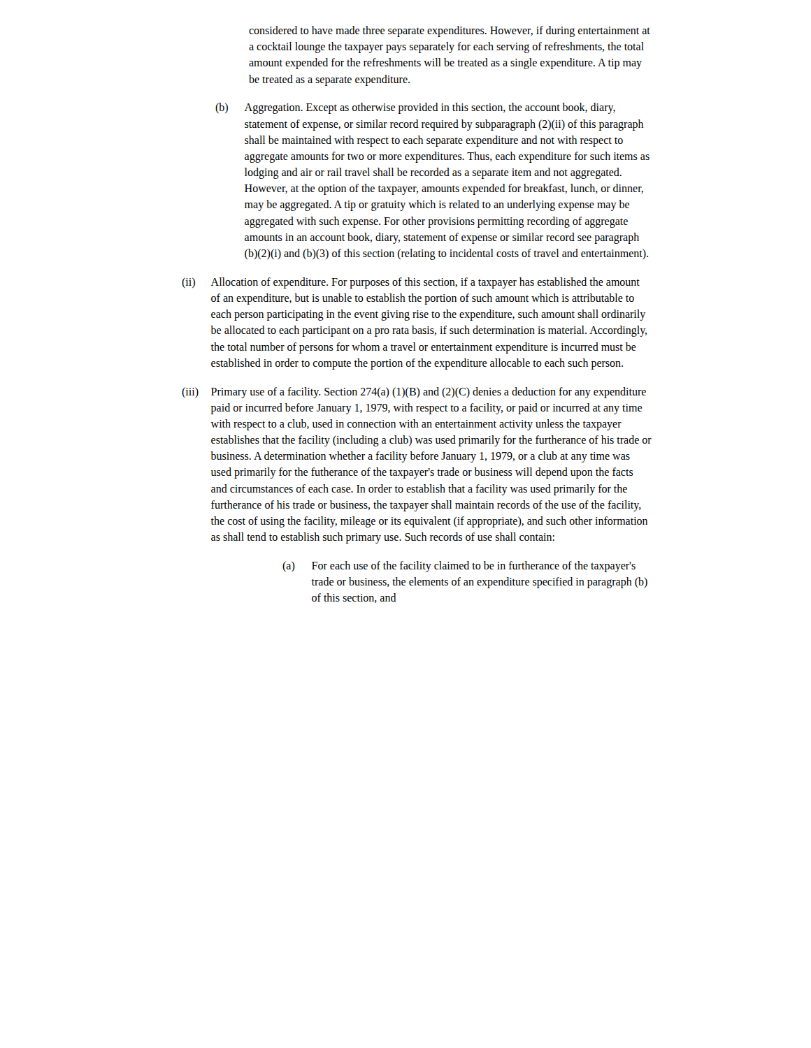considered to have made three separate expenditures. However, if during entertainment at a cocktail lounge the taxpayer pays separately for each serving of refreshments, the total amount expended for the refreshments will be treated as a single expenditure. A tip may be treated as a separate expenditure.
(b)
Aggregation. Except as otherwise provided in this section, the account book, diary, statement of expense, or similar record required by subparagraph (2)(ii) of this paragraph shall be maintained with respect to each separate expenditure and not with respect to aggregate amounts for two or more expenditures. Thus, each expenditure for such items as lodging and air or rail travel shall be recorded as a separate item and not aggregated. However, at the option of the taxpayer, amounts expended for breakfast, lunch, or dinner, may be aggregated. A tip or gratuity which is related to an underlying expense may be aggregated with such expense. For other provisions permitting recording of aggregate amounts in an account book, diary, statement of expense or similar record see paragraph (b)(2)(i) and (b)(3) of this section (relating to incidental costs of travel and entertainment).
(ii)
Allocation of expenditure. For purposes of this section, if a taxpayer has established the amount of an expenditure, but is unable to establish the portion of such amount which is attributable to each person participating in the event giving rise to the expenditure, such amount shall ordinarily be allocated to each participant on a pro rata basis, if such determination is material. Accordingly, the total number of persons for whom a travel or entertainment expenditure is incurred must be established in order to compute the portion of the expenditure allocable to each such person.
(iii)
Primary use of a facility. Section 274(a) (1)(B) and (2)(C) denies a deduction for any expenditure paid or incurred before January 1, 1979, with respect to a facility, or paid or incurred at any time with respect to a club, used in connection with an entertainment activity unless the taxpayer establishes that the facility (including a club) was used primarily for the furtherance of his trade or business. A determination whether a facility before January 1, 1979, or a club at any time was used primarily for the futherance of the taxpayer's trade or business will depend upon the facts and circumstances of each case. In order to establish that a facility was used primarily for the furtherance of his trade or business, the taxpayer shall maintain records of the use of the facility, the cost of using the facility, mileage or its equivalent (if appropriate), and such other information as shall tend to establish such primary use. Such records of use shall contain:
(a)
For each use of the facility claimed to be in furtherance of the taxpayer's trade or business, the elements of an expenditure specified in paragraph (b) of this section, and